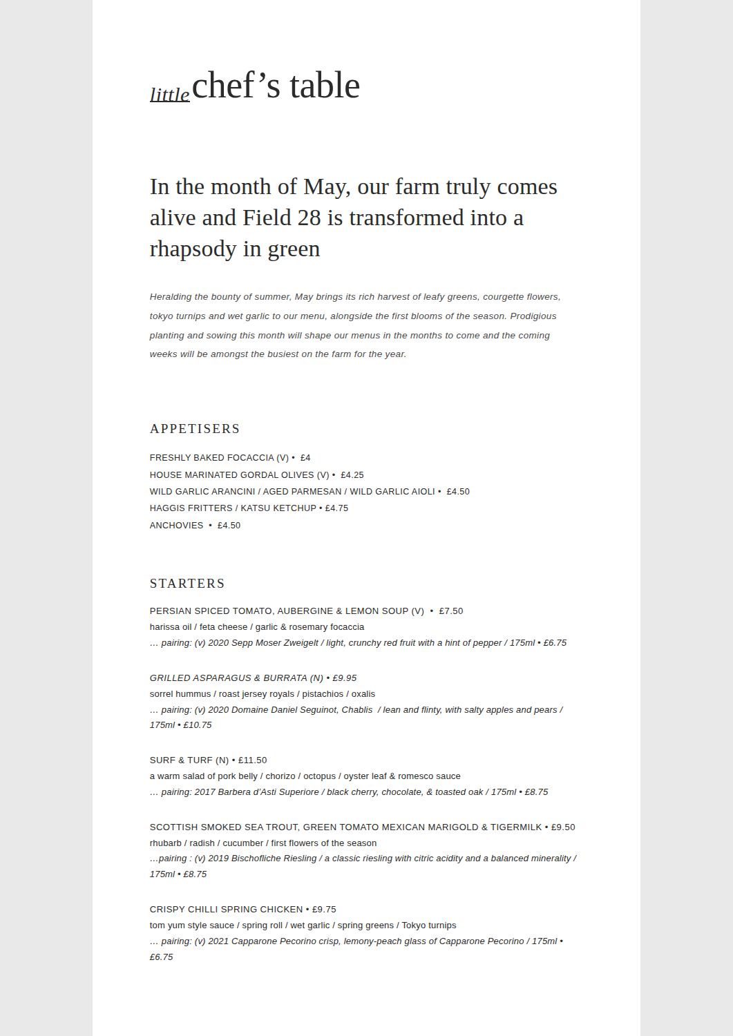little chef’s table
In the month of May, our farm truly comes alive and Field 28 is transformed into a rhapsody in green
Heralding the bounty of summer, May brings its rich harvest of leafy greens, courgette flowers, tokyo turnips and wet garlic to our menu, alongside the first blooms of the season. Prodigious planting and sowing this month will shape our menus in the months to come and the coming weeks will be amongst the busiest on the farm for the year.
Appetisers
Freshly baked focaccia (V) • £4
House marinated gordal olives (V) • £4.25
Wild garlic arancini / aged parmesan / wild garlic aioli • £4.50
Haggis fritters / katsu ketchup • £4.75
Anchovies • £4.50
Starters
Persian spiced tomato, aubergine & lemon soup (V) • £7.50 harissa oil / feta cheese / garlic & rosemary focaccia … pairing: (v) 2020 Sepp Moser Zweigelt / light, crunchy red fruit with a hint of pepper / 175ml • £6.75
Grilled asparagus & burrata (N) • £9.95 sorrel hummus / roast jersey royals / pistachios / oxalis … pairing: (v) 2020 Domaine Daniel Seguinot, Chablis / lean and flinty, with salty apples and pears / 175ml • £10.75
Surf & turf (N) • £11.50 a warm salad of pork belly / chorizo / octopus / oyster leaf & romesco sauce … pairing: 2017 Barbera d’Asti Superiore / black cherry, chocolate, & toasted oak / 175ml • £8.75
Scottish smoked sea trout, green tomato mexican marigold & tigermilk • £9.50 rhubarb / radish / cucumber / first flowers of the season …pairing : (v) 2019 Bischofliche Riesling / a classic riesling with citric acidity and a balanced minerality / 175ml • £8.75
Crispy chilli spring chicken • £9.75 tom yum style sauce / spring roll / wet garlic / spring greens / Tokyo turnips … pairing: (v) 2021 Capparone Pecorino crisp, lemony-peach glass of Capparone Pecorino / 175ml • £6.75